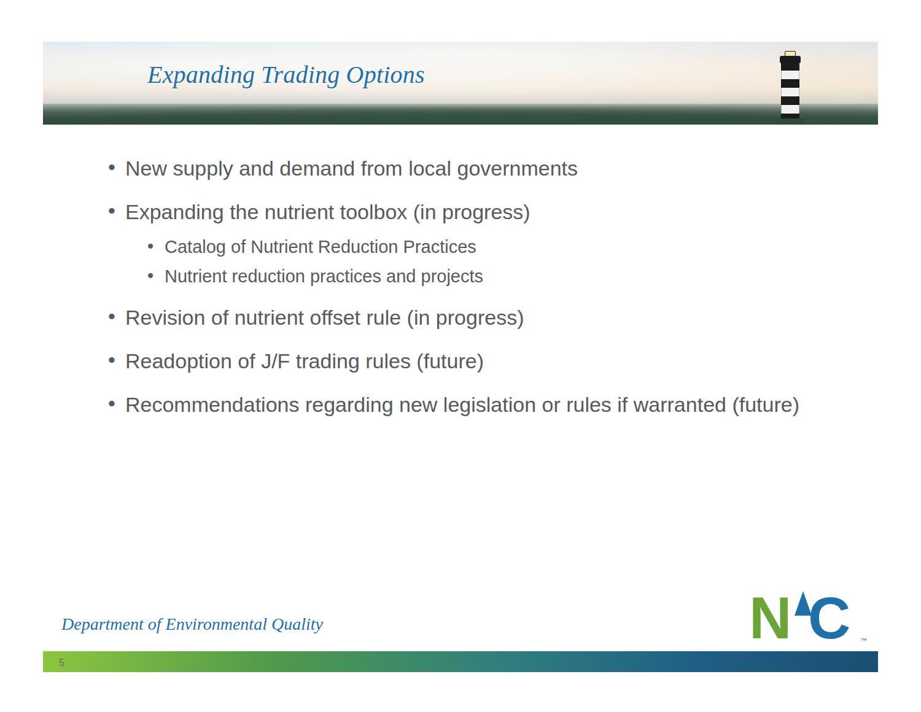Expanding Trading Options
New supply and demand from local governments
Expanding the nutrient toolbox (in progress)
Catalog of Nutrient Reduction Practices
Nutrient reduction practices and projects
Revision of nutrient offset rule (in progress)
Readoption of J/F trading rules (future)
Recommendations regarding new legislation or rules if warranted (future)
Department of Environmental Quality
N C ™
5